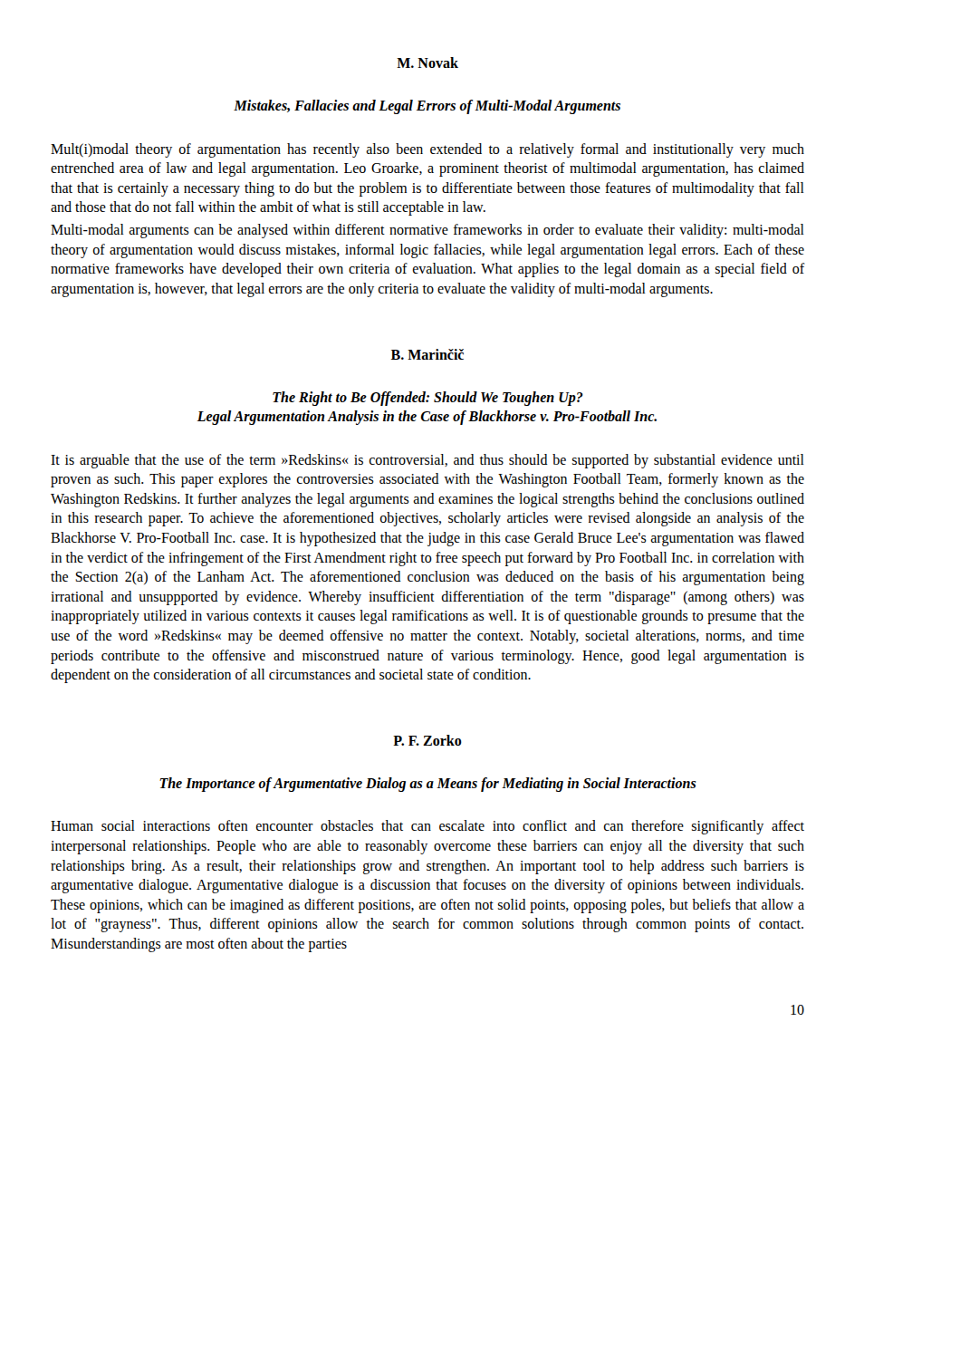M. Novak
Mistakes, Fallacies and Legal Errors of Multi-Modal Arguments
Mult(i)modal theory of argumentation has recently also been extended to a relatively formal and institutionally very much entrenched area of law and legal argumentation. Leo Groarke, a prominent theorist of multimodal argumentation, has claimed that that is certainly a necessary thing to do but the problem is to differentiate between those features of multimodality that fall and those that do not fall within the ambit of what is still acceptable in law.
Multi-modal arguments can be analysed within different normative frameworks in order to evaluate their validity: multi-modal theory of argumentation would discuss mistakes, informal logic fallacies, while legal argumentation legal errors. Each of these normative frameworks have developed their own criteria of evaluation. What applies to the legal domain as a special field of argumentation is, however, that legal errors are the only criteria to evaluate the validity of multi-modal arguments.
B. Marinčič
The Right to Be Offended: Should We Toughen Up?Legal Argumentation Analysis in the Case of Blackhorse v. Pro-Football Inc.
It is arguable that the use of the term »Redskins« is controversial, and thus should be supported by substantial evidence until proven as such. This paper explores the controversies associated with the Washington Football Team, formerly known as the Washington Redskins. It further analyzes the legal arguments and examines the logical strengths behind the conclusions outlined in this research paper. To achieve the aforementioned objectives, scholarly articles were revised alongside an analysis of the Blackhorse V. Pro-Football Inc. case. It is hypothesized that the judge in this case Gerald Bruce Lee's argumentation was flawed in the verdict of the infringement of the First Amendment right to free speech put forward by Pro Football Inc. in correlation with the Section 2(a) of the Lanham Act. The aforementioned conclusion was deduced on the basis of his argumentation being irrational and unsuppported by evidence. Whereby insufficient differentiation of the term "disparage" (among others) was inappropriately utilized in various contexts it causes legal ramifications as well. It is of questionable grounds to presume that the use of the word »Redskins« may be deemed offensive no matter the context. Notably, societal alterations, norms, and time periods contribute to the offensive and misconstrued nature of various terminology. Hence, good legal argumentation is dependent on the consideration of all circumstances and societal state of condition.
P. F. Zorko
The Importance of Argumentative Dialog as a Means for Mediating in Social Interactions
Human social interactions often encounter obstacles that can escalate into conflict and can therefore significantly affect interpersonal relationships. People who are able to reasonably overcome these barriers can enjoy all the diversity that such relationships bring. As a result, their relationships grow and strengthen. An important tool to help address such barriers is argumentative dialogue. Argumentative dialogue is a discussion that focuses on the diversity of opinions between individuals. These opinions, which can be imagined as different positions, are often not solid points, opposing poles, but beliefs that allow a lot of "grayness". Thus, different opinions allow the search for common solutions through common points of contact. Misunderstandings are most often about the parties
10